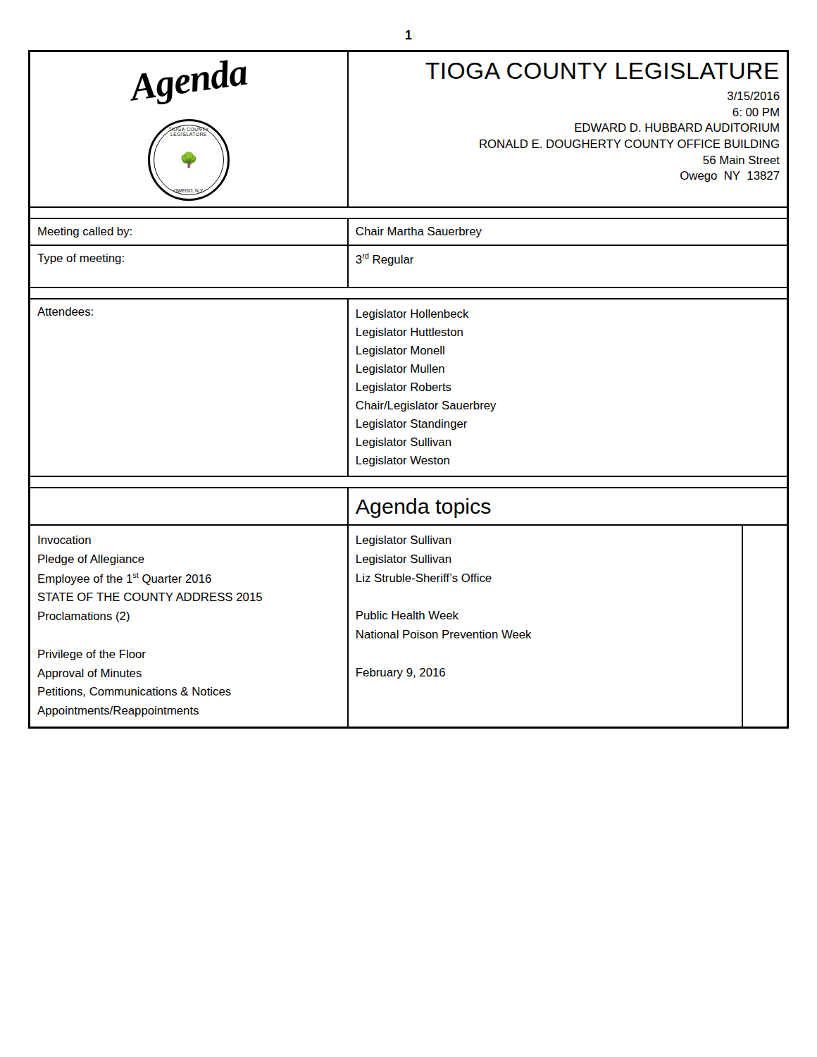1
| Agenda TIOGA COUNTY LEGISLATURE 🌳 OWEGO, N.Y. | TIOGA COUNTY LEGISLATURE 3/15/2016 6: 00 PM EDWARD D. HUBBARD AUDITORIUM RONALD E. DOUGHERTY COUNTY OFFICE BUILDING 56 Main Street Owego NY 13827 |
| Meeting called by: | Chair Martha Sauerbrey |
| Type of meeting: | 3 rd Regular |
| Attendees: | Legislator Hollenbeck Legislator Huttleston Legislator Monell Legislator Mullen Legislator Roberts Chair/Legislator Sauerbrey Legislator Standinger Legislator Sullivan Legislator Weston |
| | Agenda topics |
| Invocation Pledge of Allegiance Employee of the 1 st Quarter 2016 STATE OF THE COUNTY ADDRESS 2015 Proclamations (2) Privilege of the Floor Approval of Minutes Petitions, Communications & Notices Appointments/Reappointments | Legislator Sullivan Legislator Sullivan Liz Struble-Sheriff’s Office Public Health Week National Poison Prevention Week February 9, 2016 | |